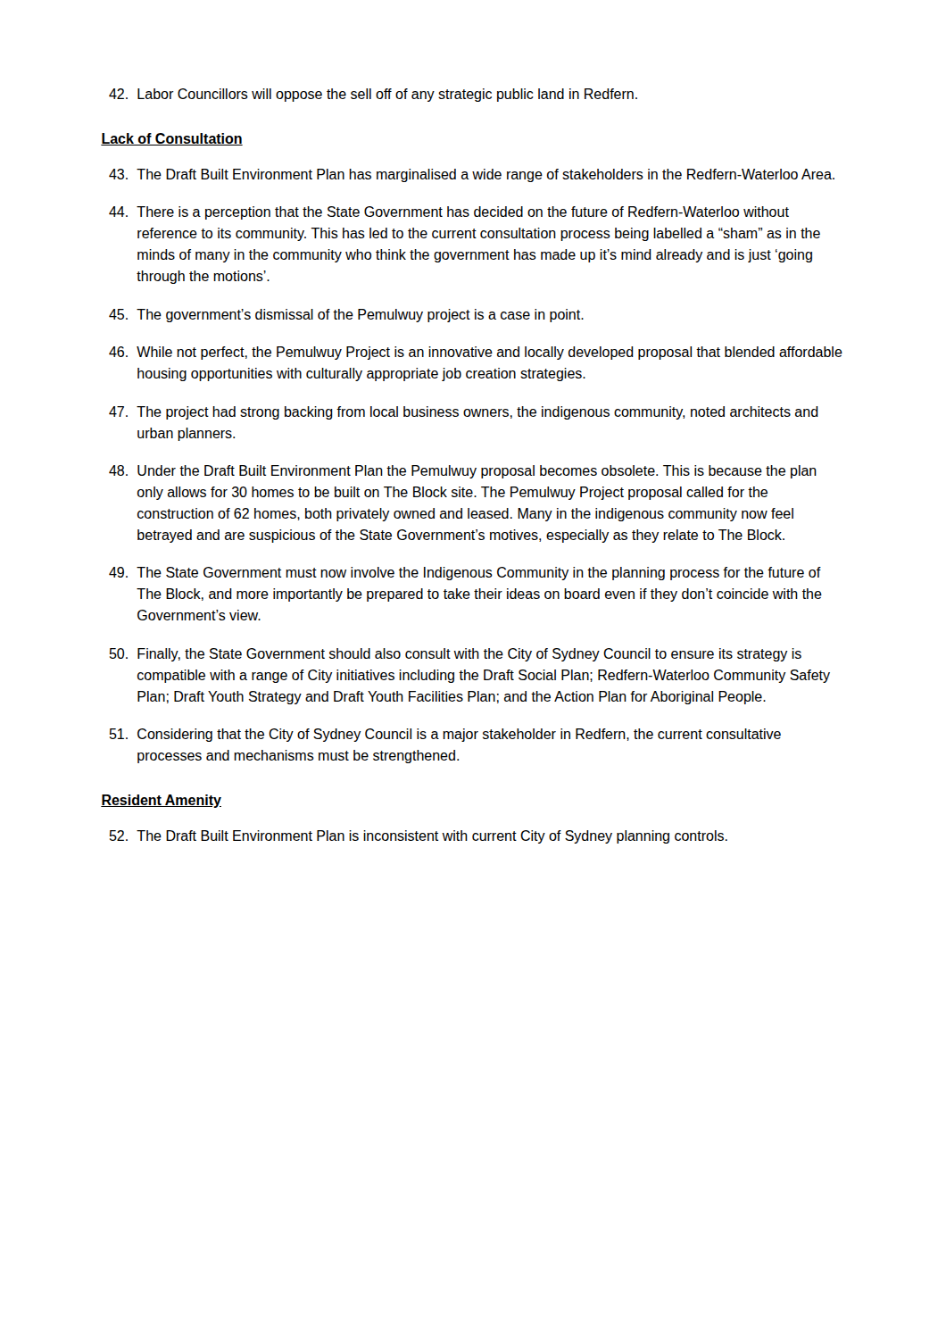Labor Councillors will oppose the sell off of any strategic public land in Redfern.
Lack of Consultation
The Draft Built Environment Plan has marginalised a wide range of stakeholders in the Redfern-Waterloo Area.
There is a perception that the State Government has decided on the future of Redfern-Waterloo without reference to its community. This has led to the current consultation process being labelled a “sham” as in the minds of many in the community who think the government has made up it’s mind already and is just ‘going through the motions’.
The government’s dismissal of the Pemulwuy project is a case in point.
While not perfect, the Pemulwuy Project is an innovative and locally developed proposal that blended affordable housing opportunities with culturally appropriate job creation strategies.
The project had strong backing from local business owners, the indigenous community, noted architects and urban planners.
Under the Draft Built Environment Plan the Pemulwuy proposal becomes obsolete. This is because the plan only allows for 30 homes to be built on The Block site. The Pemulwuy Project proposal called for the construction of 62 homes, both privately owned and leased. Many in the indigenous community now feel betrayed and are suspicious of the State Government’s motives, especially as they relate to The Block.
The State Government must now involve the Indigenous Community in the planning process for the future of The Block, and more importantly be prepared to take their ideas on board even if they don’t coincide with the Government’s view.
Finally, the State Government should also consult with the City of Sydney Council to ensure its strategy is compatible with a range of City initiatives including the Draft Social Plan; Redfern-Waterloo Community Safety Plan; Draft Youth Strategy and Draft Youth Facilities Plan; and the Action Plan for Aboriginal People.
Considering that the City of Sydney Council is a major stakeholder in Redfern, the current consultative processes and mechanisms must be strengthened.
Resident Amenity
The Draft Built Environment Plan is inconsistent with current City of Sydney planning controls.